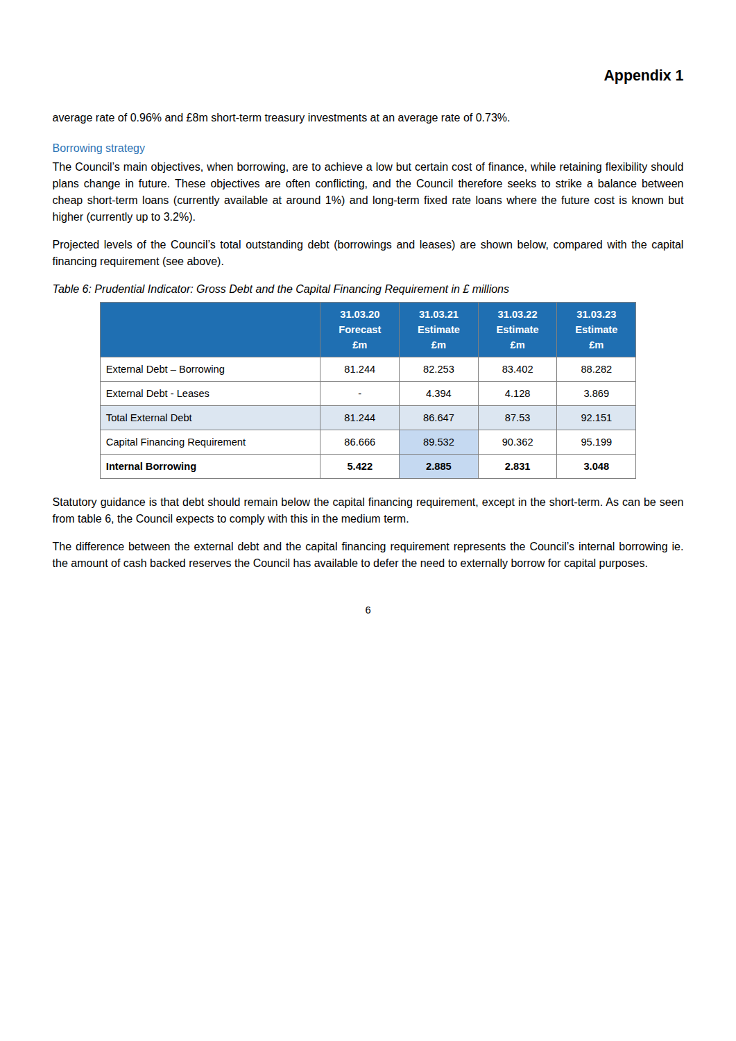Appendix 1
average rate of 0.96% and £8m short-term treasury investments at an average rate of 0.73%.
Borrowing strategy
The Council’s main objectives, when borrowing, are to achieve a low but certain cost of finance, while retaining flexibility should plans change in future. These objectives are often conflicting, and the Council therefore seeks to strike a balance between cheap short-term loans (currently available at around 1%) and long-term fixed rate loans where the future cost is known but higher (currently up to 3.2%).
Projected levels of the Council’s total outstanding debt (borrowings and leases) are shown below, compared with the capital financing requirement (see above).
Table 6: Prudential Indicator: Gross Debt and the Capital Financing Requirement in £ millions
| | 31.03.20 Forecast £m | 31.03.21 Estimate £m | 31.03.22 Estimate £m | 31.03.23 Estimate £m |
| --- | --- | --- | --- | --- |
| External Debt – Borrowing | 81.244 | 82.253 | 83.402 | 88.282 |
| External Debt - Leases | - | 4.394 | 4.128 | 3.869 |
| Total External Debt | 81.244 | 86.647 | 87.53 | 92.151 |
| Capital Financing Requirement | 86.666 | 89.532 | 90.362 | 95.199 |
| Internal Borrowing | 5.422 | 2.885 | 2.831 | 3.048 |
Statutory guidance is that debt should remain below the capital financing requirement, except in the short-term. As can be seen from table 6, the Council expects to comply with this in the medium term.
The difference between the external debt and the capital financing requirement represents the Council’s internal borrowing ie. the amount of cash backed reserves the Council has available to defer the need to externally borrow for capital purposes.
6